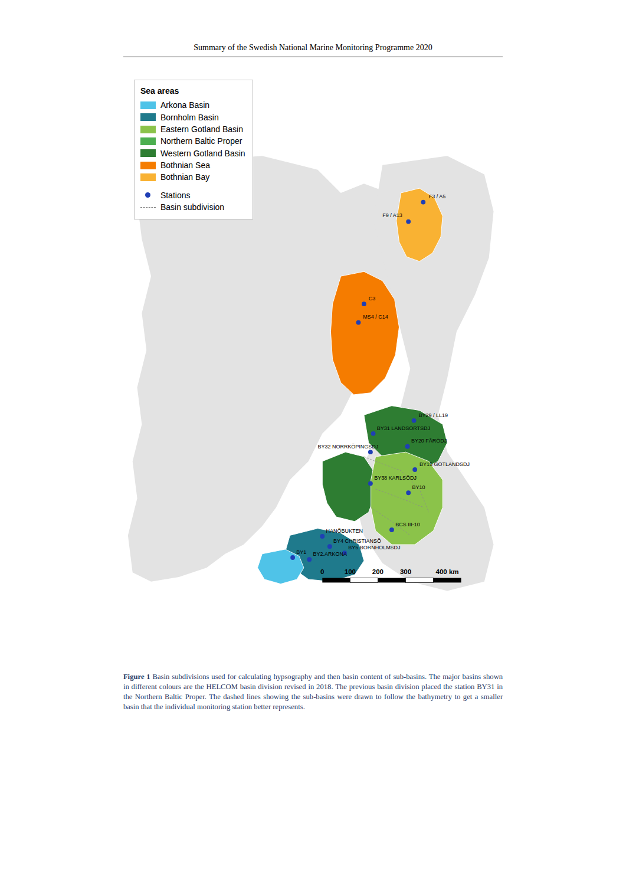Summary of the Swedish National Marine Monitoring Programme 2020
F3 / A5 F9 / A13 C3 MS4 / C14 BY29 / LL19 BY31 LANDSORTSDJ BY20 FÅRÖDJ BY32 NORRKÖPINGSDJ BY15 GOTLANDSDJ BY38 KARLSÖDJ BY10 BCS III-10 HANÖBUKTEN BY4 CHRISTIANSÖ BY5 BORNHOLMSDJ BY1 BY2.ARKONA 0 100 200 300 400 km
Sea areas
Arkona Basin
Bornholm Basin
Eastern Gotland Basin
Northern Baltic Proper
Western Gotland Basin
Bothnian Sea
Bothnian Bay
Stations
Basin subdivision
Figure 1 Basin subdivisions used for calculating hypsography and then basin content of sub-basins. The major basins shown in different colours are the HELCOM basin division revised in 2018. The previous basin division placed the station BY31 in the Northern Baltic Proper. The dashed lines showing the sub-basins were drawn to follow the bathymetry to get a smaller basin that the individual monitoring station better represents.